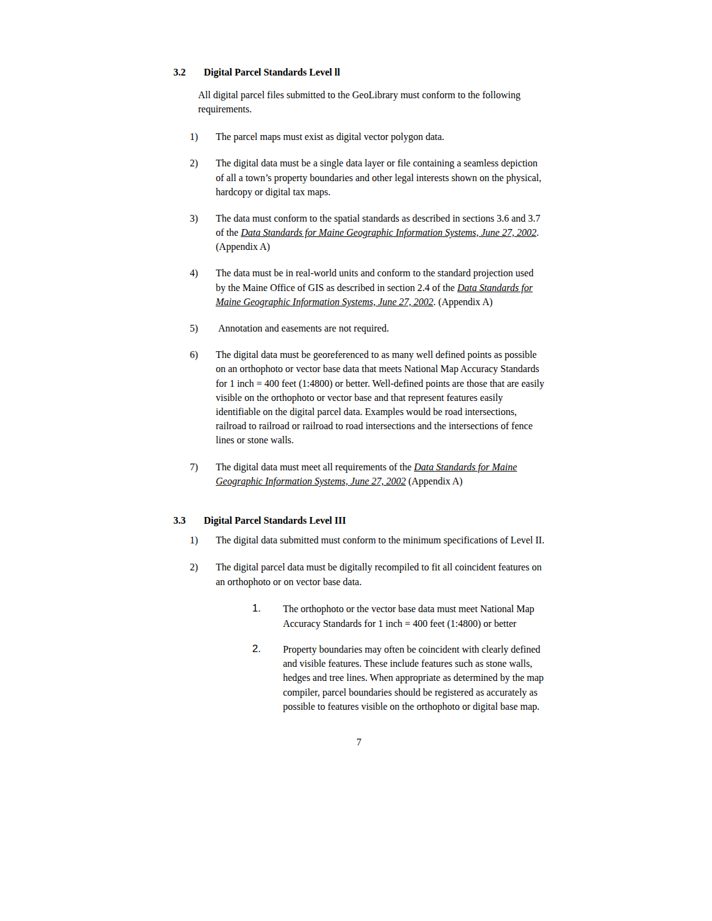3.2 Digital Parcel Standards Level ll
All digital parcel files submitted to the GeoLibrary must conform to the following requirements.
1) The parcel maps must exist as digital vector polygon data.
2) The digital data must be a single data layer or file containing a seamless depiction of all a town’s property boundaries and other legal interests shown on the physical, hardcopy or digital tax maps.
3) The data must conform to the spatial standards as described in sections 3.6 and 3.7 of the Data Standards for Maine Geographic Information Systems, June 27, 2002. (Appendix A)
4) The data must be in real-world units and conform to the standard projection used by the Maine Office of GIS as described in section 2.4 of the Data Standards for Maine Geographic Information Systems, June 27, 2002. (Appendix A)
5) Annotation and easements are not required.
6) The digital data must be georeferenced to as many well defined points as possible on an orthophoto or vector base data that meets National Map Accuracy Standards for 1 inch = 400 feet (1:4800) or better. Well-defined points are those that are easily visible on the orthophoto or vector base and that represent features easily identifiable on the digital parcel data. Examples would be road intersections, railroad to railroad or railroad to road intersections and the intersections of fence lines or stone walls.
7) The digital data must meet all requirements of the Data Standards for Maine Geographic Information Systems, June 27, 2002 (Appendix A)
3.3 Digital Parcel Standards Level III
1) The digital data submitted must conform to the minimum specifications of Level II.
2) The digital parcel data must be digitally recompiled to fit all coincident features on an orthophoto or on vector base data.
1. The orthophoto or the vector base data must meet National Map Accuracy Standards for 1 inch = 400 feet (1:4800) or better
2. Property boundaries may often be coincident with clearly defined and visible features. These include features such as stone walls, hedges and tree lines. When appropriate as determined by the map compiler, parcel boundaries should be registered as accurately as possible to features visible on the orthophoto or digital base map.
7